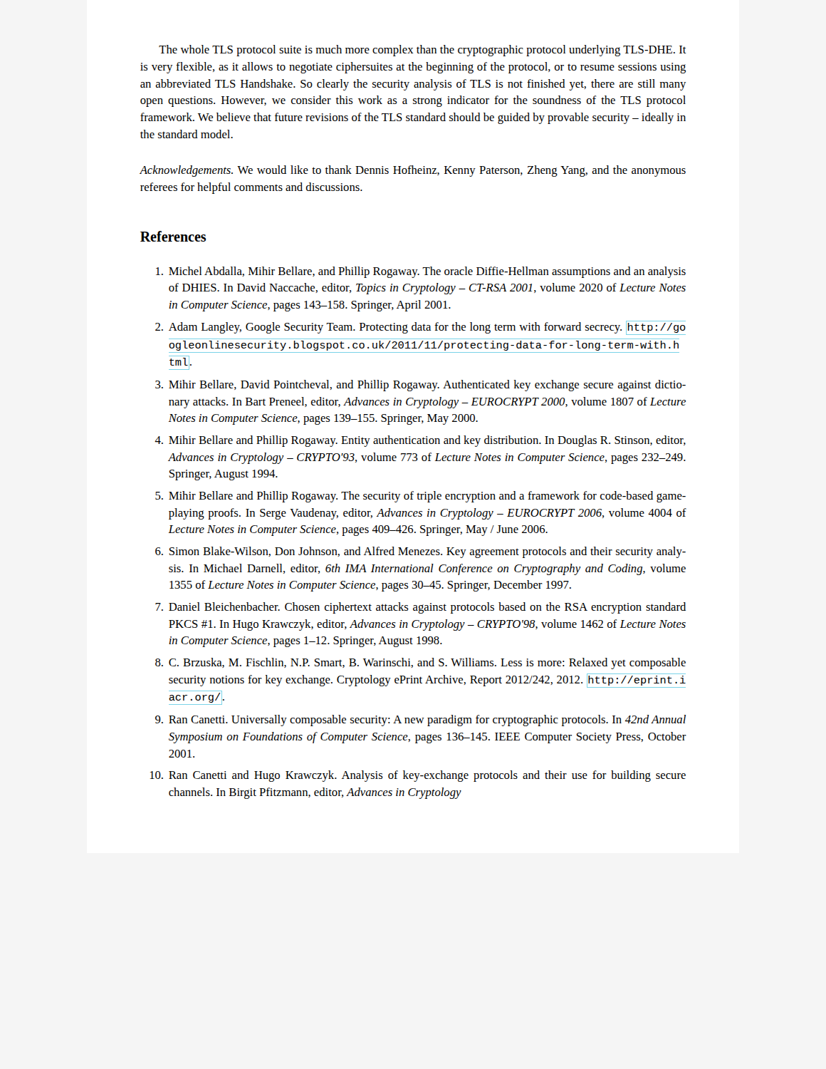The whole TLS protocol suite is much more complex than the cryptographic protocol underlying TLS-DHE. It is very flexible, as it allows to negotiate ciphersuites at the beginning of the protocol, or to resume sessions using an abbreviated TLS Handshake. So clearly the security analysis of TLS is not finished yet, there are still many open questions. However, we consider this work as a strong indicator for the soundness of the TLS protocol framework. We believe that future revisions of the TLS standard should be guided by provable security – ideally in the standard model.
Acknowledgements. We would like to thank Dennis Hofheinz, Kenny Paterson, Zheng Yang, and the anonymous referees for helpful comments and discussions.
References
Michel Abdalla, Mihir Bellare, and Phillip Rogaway. The oracle Diffie-Hellman assumptions and an analysis of DHIES. In David Naccache, editor, Topics in Cryptology – CT-RSA 2001, volume 2020 of Lecture Notes in Computer Science, pages 143–158. Springer, April 2001.
Adam Langley, Google Security Team. Protecting data for the long term with forward secrecy. http://googleonlinesecurity.blogspot.co.uk/2011/11/protecting-data-for-long-term-with.html.
Mihir Bellare, David Pointcheval, and Phillip Rogaway. Authenticated key exchange secure against dictionary attacks. In Bart Preneel, editor, Advances in Cryptology – EUROCRYPT 2000, volume 1807 of Lecture Notes in Computer Science, pages 139–155. Springer, May 2000.
Mihir Bellare and Phillip Rogaway. Entity authentication and key distribution. In Douglas R. Stinson, editor, Advances in Cryptology – CRYPTO'93, volume 773 of Lecture Notes in Computer Science, pages 232–249. Springer, August 1994.
Mihir Bellare and Phillip Rogaway. The security of triple encryption and a framework for code-based game-playing proofs. In Serge Vaudenay, editor, Advances in Cryptology – EUROCRYPT 2006, volume 4004 of Lecture Notes in Computer Science, pages 409–426. Springer, May / June 2006.
Simon Blake-Wilson, Don Johnson, and Alfred Menezes. Key agreement protocols and their security analysis. In Michael Darnell, editor, 6th IMA International Conference on Cryptography and Coding, volume 1355 of Lecture Notes in Computer Science, pages 30–45. Springer, December 1997.
Daniel Bleichenbacher. Chosen ciphertext attacks against protocols based on the RSA encryption standard PKCS #1. In Hugo Krawczyk, editor, Advances in Cryptology – CRYPTO'98, volume 1462 of Lecture Notes in Computer Science, pages 1–12. Springer, August 1998.
C. Brzuska, M. Fischlin, N.P. Smart, B. Warinschi, and S. Williams. Less is more: Relaxed yet composable security notions for key exchange. Cryptology ePrint Archive, Report 2012/242, 2012. http://eprint.iacr.org/.
Ran Canetti. Universally composable security: A new paradigm for cryptographic protocols. In 42nd Annual Symposium on Foundations of Computer Science, pages 136–145. IEEE Computer Society Press, October 2001.
Ran Canetti and Hugo Krawczyk. Analysis of key-exchange protocols and their use for building secure channels. In Birgit Pfitzmann, editor, Advances in Cryptology